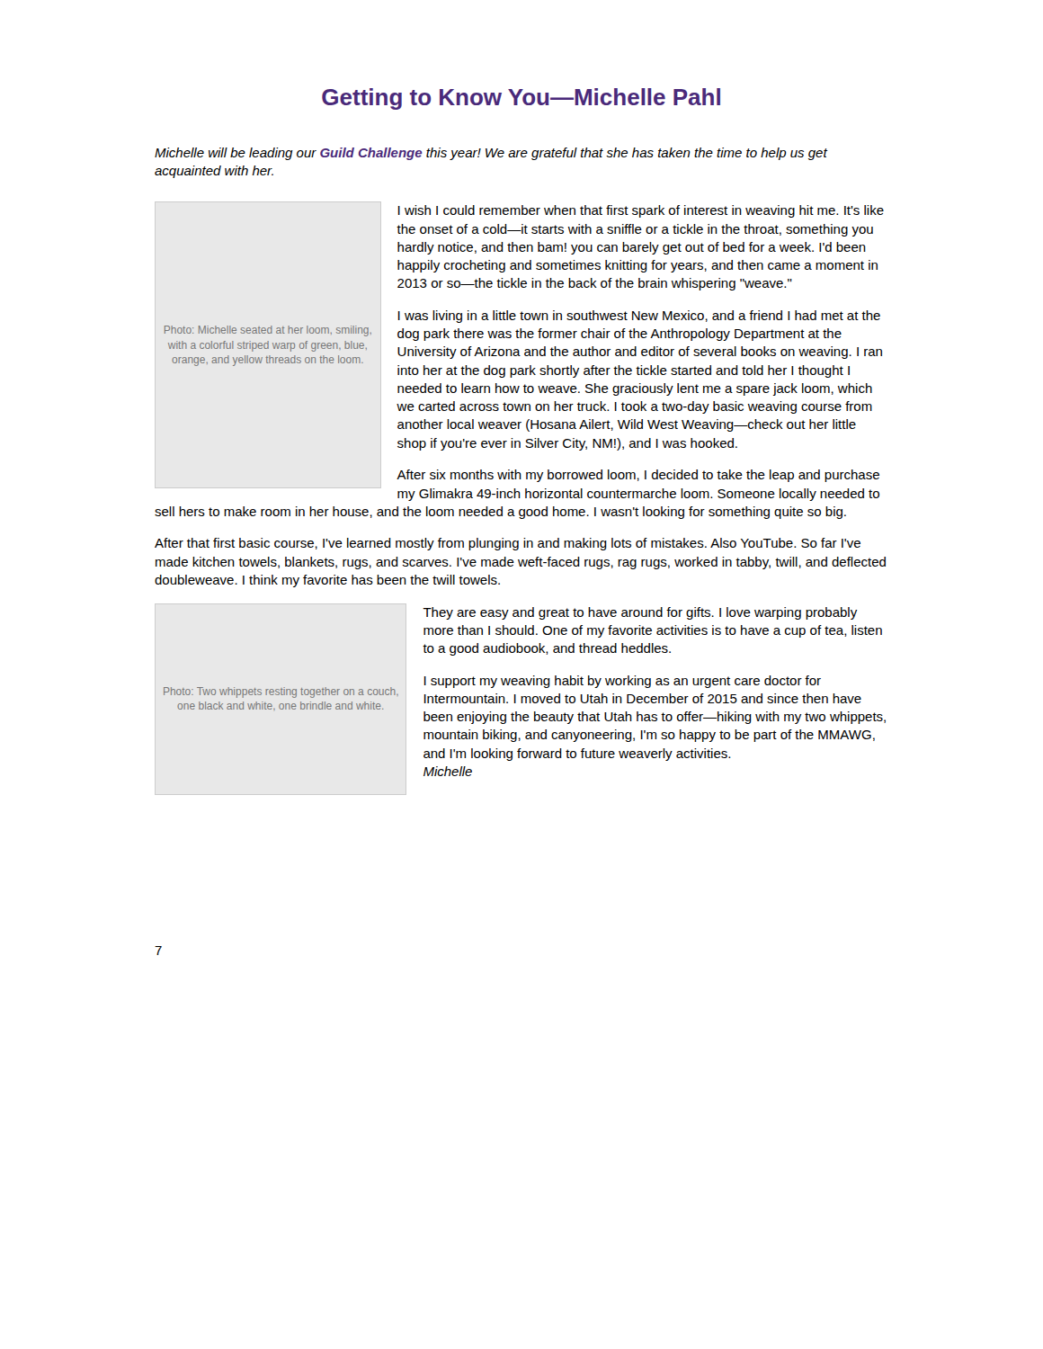Getting to Know You—Michelle Pahl
Michelle will be leading our Guild Challenge this year! We are grateful that she has taken the time to help us get acquainted with her.
Photo: Michelle seated at her loom, smiling, with a colorful striped warp of green, blue, orange, and yellow threads on the loom.
I wish I could remember when that first spark of interest in weaving hit me. It's like the onset of a cold—it starts with a sniffle or a tickle in the throat, something you hardly notice, and then bam! you can barely get out of bed for a week. I'd been happily crocheting and sometimes knitting for years, and then came a moment in 2013 or so—the tickle in the back of the brain whispering "weave."
I was living in a little town in southwest New Mexico, and a friend I had met at the dog park there was the former chair of the Anthropology Department at the University of Arizona and the author and editor of several books on weaving. I ran into her at the dog park shortly after the tickle started and told her I thought I needed to learn how to weave. She graciously lent me a spare jack loom, which we carted across town on her truck. I took a two-day basic weaving course from another local weaver (Hosana Ailert, Wild West Weaving—check out her little shop if you're ever in Silver City, NM!), and I was hooked.
After six months with my borrowed loom, I decided to take the leap and purchase my Glimakra 49-inch horizontal countermarche loom. Someone locally needed to sell hers to make room in her house, and the loom needed a good home. I wasn't looking for something quite so big.
After that first basic course, I've learned mostly from plunging in and making lots of mistakes. Also YouTube. So far I've made kitchen towels, blankets, rugs, and scarves. I've made weft-faced rugs, rag rugs, worked in tabby, twill, and deflected doubleweave. I think my favorite has been the twill towels.
Photo: Two whippets resting together on a couch, one black and white, one brindle and white.
They are easy and great to have around for gifts. I love warping probably more than I should. One of my favorite activities is to have a cup of tea, listen to a good audiobook, and thread heddles.
I support my weaving habit by working as an urgent care doctor for Intermountain. I moved to Utah in December of 2015 and since then have been enjoying the beauty that Utah has to offer—hiking with my two whippets, mountain biking, and canyoneering, I'm so happy to be part of the MMAWG, and I'm looking forward to future weaverly activities.
Michelle
7